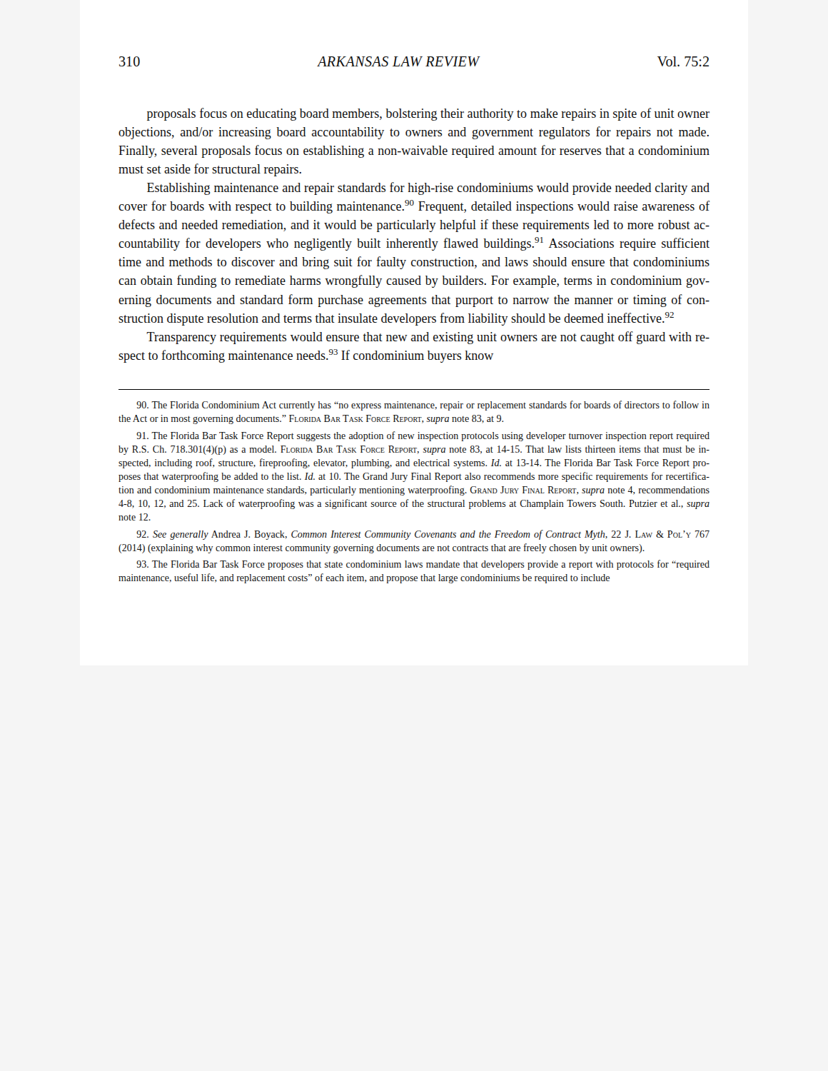310 Arkansas Law Review Vol. 75:2
proposals focus on educating board members, bolstering their authority to make repairs in spite of unit owner objections, and/or increasing board accountability to owners and government regulators for repairs not made. Finally, several proposals focus on establishing a non-waivable required amount for reserves that a condominium must set aside for structural repairs.
Establishing maintenance and repair standards for high-rise condominiums would provide needed clarity and cover for boards with respect to building maintenance.90 Frequent, detailed inspections would raise awareness of defects and needed remediation, and it would be particularly helpful if these requirements led to more robust accountability for developers who negligently built inherently flawed buildings.91 Associations require sufficient time and methods to discover and bring suit for faulty construction, and laws should ensure that condominiums can obtain funding to remediate harms wrongfully caused by builders. For example, terms in condominium governing documents and standard form purchase agreements that purport to narrow the manner or timing of construction dispute resolution and terms that insulate developers from liability should be deemed ineffective.92
Transparency requirements would ensure that new and existing unit owners are not caught off guard with respect to forthcoming maintenance needs.93 If condominium buyers know
90. The Florida Condominium Act currently has “no express maintenance, repair or replacement standards for boards of directors to follow in the Act or in most governing documents.” Florida Bar Task Force Report, supra note 83, at 9.
91. The Florida Bar Task Force Report suggests the adoption of new inspection protocols using developer turnover inspection report required by R.S. Ch. 718.301(4)(p) as a model. Florida Bar Task Force Report, supra note 83, at 14-15. That law lists thirteen items that must be inspected, including roof, structure, fireproofing, elevator, plumbing, and electrical systems. Id. at 13-14. The Florida Bar Task Force Report proposes that waterproofing be added to the list. Id. at 10. The Grand Jury Final Report also recommends more specific requirements for recertification and condominium maintenance standards, particularly mentioning waterproofing. Grand Jury Final Report, supra note 4, recommendations 4-8, 10, 12, and 25. Lack of waterproofing was a significant source of the structural problems at Champlain Towers South. Putzier et al., supra note 12.
92. See generally Andrea J. Boyack, Common Interest Community Covenants and the Freedom of Contract Myth, 22 J. Law & Pol’y 767 (2014) (explaining why common interest community governing documents are not contracts that are freely chosen by unit owners).
93. The Florida Bar Task Force proposes that state condominium laws mandate that developers provide a report with protocols for “required maintenance, useful life, and replacement costs” of each item, and propose that large condominiums be required to include